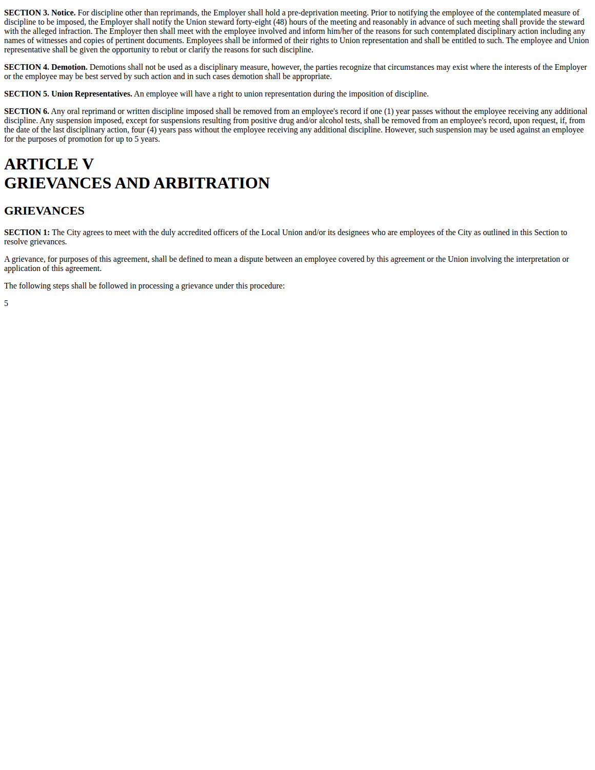SECTION 3. Notice. For discipline other than reprimands, the Employer shall hold a pre-deprivation meeting. Prior to notifying the employee of the contemplated measure of discipline to be imposed, the Employer shall notify the Union steward forty-eight (48) hours of the meeting and reasonably in advance of such meeting shall provide the steward with the alleged infraction. The Employer then shall meet with the employee involved and inform him/her of the reasons for such contemplated disciplinary action including any names of witnesses and copies of pertinent documents. Employees shall be informed of their rights to Union representation and shall be entitled to such. The employee and Union representative shall be given the opportunity to rebut or clarify the reasons for such discipline.
SECTION 4. Demotion. Demotions shall not be used as a disciplinary measure, however, the parties recognize that circumstances may exist where the interests of the Employer or the employee may be best served by such action and in such cases demotion shall be appropriate.
SECTION 5. Union Representatives. An employee will have a right to union representation during the imposition of discipline.
SECTION 6. Any oral reprimand or written discipline imposed shall be removed from an employee's record if one (1) year passes without the employee receiving any additional discipline. Any suspension imposed, except for suspensions resulting from positive drug and/or alcohol tests, shall be removed from an employee's record, upon request, if, from the date of the last disciplinary action, four (4) years pass without the employee receiving any additional discipline. However, such suspension may be used against an employee for the purposes of promotion for up to 5 years.
ARTICLE V
GRIEVANCES AND ARBITRATION
GRIEVANCES
SECTION 1: The City agrees to meet with the duly accredited officers of the Local Union and/or its designees who are employees of the City as outlined in this Section to resolve grievances.
A grievance, for purposes of this agreement, shall be defined to mean a dispute between an employee covered by this agreement or the Union involving the interpretation or application of this agreement.
The following steps shall be followed in processing a grievance under this procedure:
5